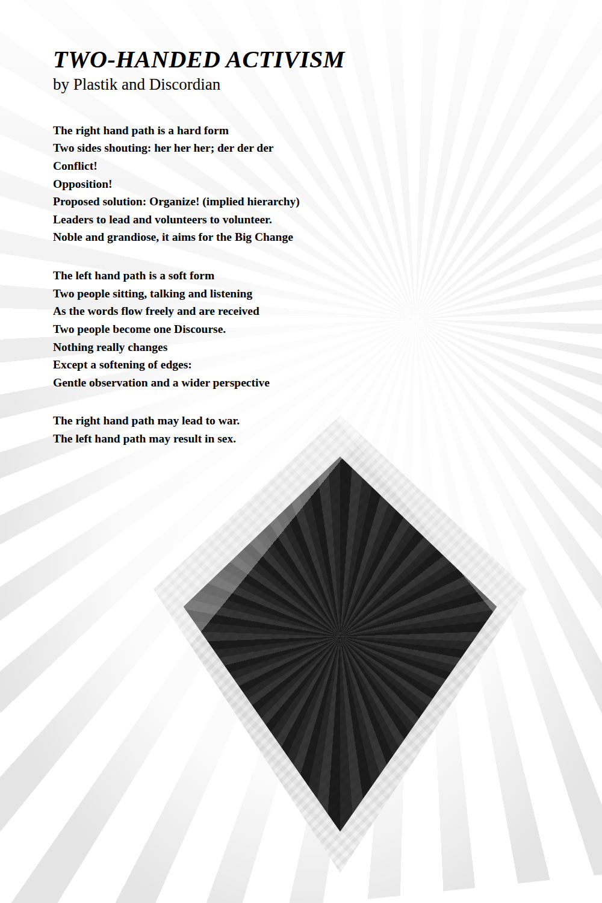TWO-HANDED ACTIVISM
by Plastik and Discordian
The right hand path is a hard form
Two sides shouting: her her her; der der der
Conflict!
Opposition!
Proposed solution: Organize! (implied hierarchy)
Leaders to lead and volunteers to volunteer.
Noble and grandiose, it aims for the Big Change
The left hand path is a soft form
Two people sitting, talking and listening
As the words flow freely and are received
Two people become one Discourse.
Nothing really changes
Except a softening of edges:
Gentle observation and a wider perspective
The right hand path may lead to war.
The left hand path may result in sex.